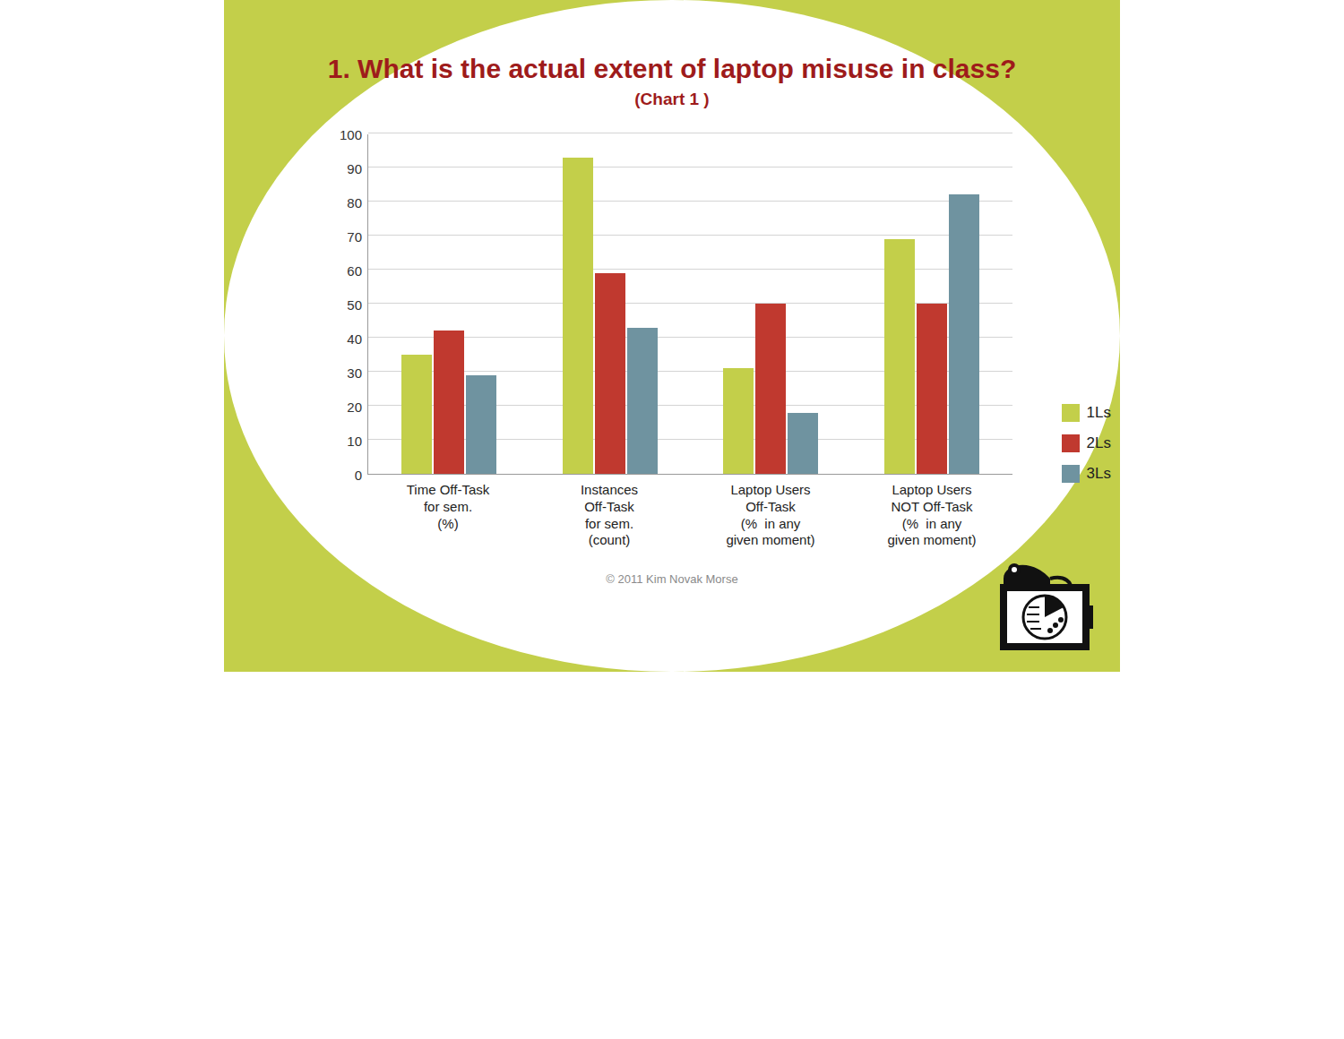1. What is the actual extent of laptop misuse in class?
(Chart 1 )
100 90 80 70 60 50 40 30 20 10 0
Time Off-Task
for sem.
(%)
Instances
Off-Task
for sem.
(count)
Laptop Users
Off-Task
(% in any
given moment)
Laptop Users
NOT Off-Task
(% in any
given moment)
1Ls
2Ls
3Ls
© 2011 Kim Novak Morse